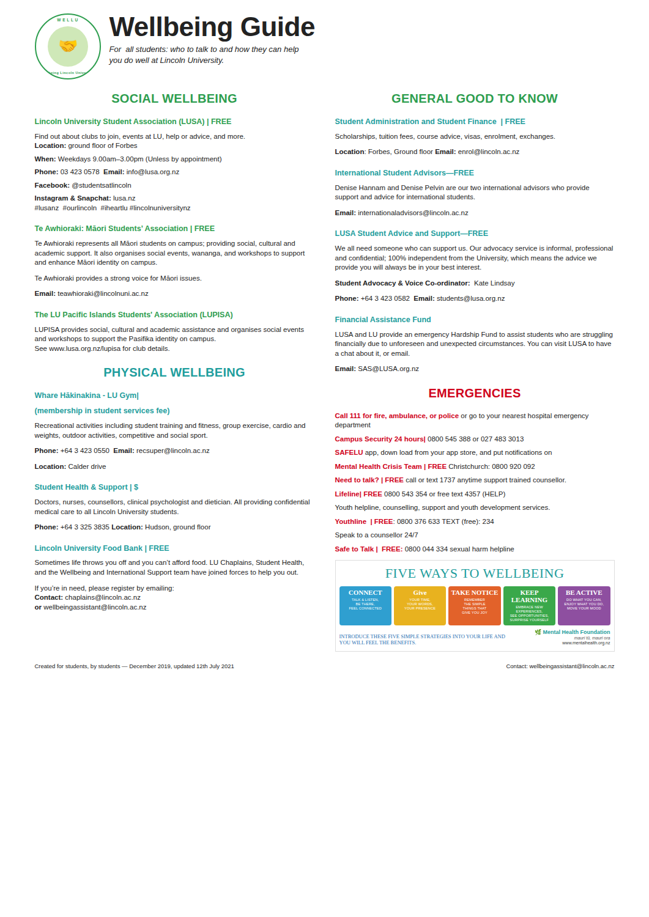W E L L U Wellbeing Lincoln University
🤝
Wellbeing Guide
For all students: who to talk to and how they can help you do well at Lincoln University.
SOCIAL WELLBEING
Lincoln University Student Association (LUSA) | FREE
Find out about clubs to join, events at LU, help or advice, and more.
Location: ground floor of Forbes
When: Weekdays 9.00am–3.00pm (Unless by appointment)
Phone: 03 423 0578 Email: info@lusa.org.nz
Facebook: @studentsatlincoln
Instagram & Snapchat: lusa.nz
#lusanz #ourlincoln #iheartlu #lincolnuniversitynz
Te Awhioraki: Māori Students’ Association | FREE
Te Awhioraki represents all Māori students on campus; providing social, cultural and academic support. It also organises social events, wananga, and workshops to support and enhance Māori identity on campus.
Te Awhioraki provides a strong voice for Māori issues.
Email: teawhioraki@lincolnuni.ac.nz
The LU Pacific Islands Students' Association (LUPISA)
LUPISA provides social, cultural and academic assistance and organises social events and workshops to support the Pasifika identity on campus.
See www.lusa.org.nz/lupisa for club details.
PHYSICAL WELLBEING
Whare Hākinakina - LU Gym|
(membership in student services fee)
Recreational activities including student training and fitness, group exercise, cardio and weights, outdoor activities, competitive and social sport.
Phone: +64 3 423 0550 Email: recsuper@lincoln.ac.nz
Location: Calder drive
Student Health & Support | $
Doctors, nurses, counsellors, clinical psychologist and dietician. All providing confidential medical care to all Lincoln University students.
Phone: +64 3 325 3835 Location: Hudson, ground floor
Lincoln University Food Bank | FREE
Sometimes life throws you off and you can’t afford food. LU Chaplains, Student Health, and the Wellbeing and International Support team have joined forces to help you out.
If you’re in need, please register by emailing:
Contact: chaplains@lincoln.ac.nz
or wellbeingassistant@lincoln.ac.nz
GENERAL GOOD TO KNOW
Student Administration and Student Finance | FREE
Scholarships, tuition fees, course advice, visas, enrolment, exchanges.
Location: Forbes, Ground floor Email: enrol@lincoln.ac.nz
International Student Advisors—FREE
Denise Hannam and Denise Pelvin are our two international advisors who provide support and advice for international students.
Email: internationaladvisors@lincoln.ac.nz
LUSA Student Advice and Support—FREE
We all need someone who can support us. Our advocacy service is informal, professional and confidential; 100% independent from the University, which means the advice we provide you will always be in your best interest.
Student Advocacy & Voice Co-ordinator: Kate Lindsay
Phone: +64 3 423 0582 Email: students@lusa.org.nz
Financial Assistance Fund
LUSA and LU provide an emergency Hardship Fund to assist students who are struggling financially due to unforeseen and unexpected circumstances. You can visit LUSA to have a chat about it, or email.
Email: SAS@LUSA.org.nz
EMERGENCIES
Call 111 for fire, ambulance, or police or go to your nearest hospital emergency department
Campus Security 24 hours| 0800 545 388 or 027 483 3013
SAFELU app, down load from your app store, and put notifications on
Mental Health Crisis Team | FREE Christchurch: 0800 920 092
Need to talk? | FREE call or text 1737 anytime support trained counsellor.
Lifeline| FREE 0800 543 354 or free text 4357 (HELP)
Youth helpline, counselling, support and youth development services.
Youthline | FREE: 0800 376 633 TEXT (free): 234
Speak to a counsellor 24/7
Safe to Talk | FREE: 0800 044 334 sexual harm helpline
FIVE WAYS TO WELLBEING
CONNECT TALK & LISTEN,
BE THERE,
FEEL CONNECTED
Give YOUR TIME,
YOUR WORDS,
YOUR PRESENCE
TAKE NOTICE REMEMBER
THE SIMPLE
THINGS THAT
GIVE YOU JOY
KEEP LEARNING EMBRACE NEW
EXPERIENCES,
SEE OPPORTUNITIES,
SURPRISE YOURSELF
BE ACTIVE DO WHAT YOU CAN,
ENJOY WHAT YOU DO,
MOVE YOUR MOOD
INTRODUCE THESE FIVE SIMPLE STRATEGIES INTO YOUR LIFE AND YOU WILL FEEL THE BENEFITS.
🌿 Mental Health Foundation mauri tū, mauri ora
www.mentalhealth.org.nz
Created for students, by students — December 2019, updated 12th July 2021
Contact: wellbeingassistant@lincoln.ac.nz